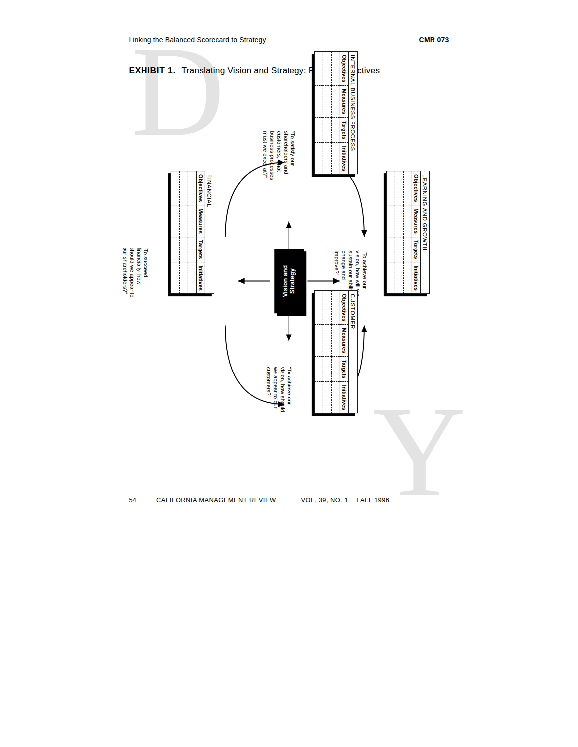D
Y
Linking the Balanced Scorecard to Strategy
CMR 073
EXHIBIT 1. Translating Vision and Strategy: Four Perspectives
Internal Business Process
| Objectives | Measures | Targets | Initiatives |
| --- | --- | --- | --- |
“To satisfy our shareholders and customers, what business processes must we excel at?”
Financial
| Objectives | Measures | Targets | Initiatives |
| --- | --- | --- | --- |
“To succeed financially, how should we appear to our shareholders?”
Learning and Growth
| Objectives | Measures | Targets | Initiatives |
| --- | --- | --- | --- |
“To achieve our vision, how will we sustain our ability to change and improve?”
Customer
| Objectives | Measures | Targets | Initiatives |
| --- | --- | --- | --- |
“To achieve our vision, how should we appear to our customers?”
Vision and
Strategy
54
CALIFORNIA MANAGEMENT REVIEW
VOL. 39, NO. 1 FALL 1996